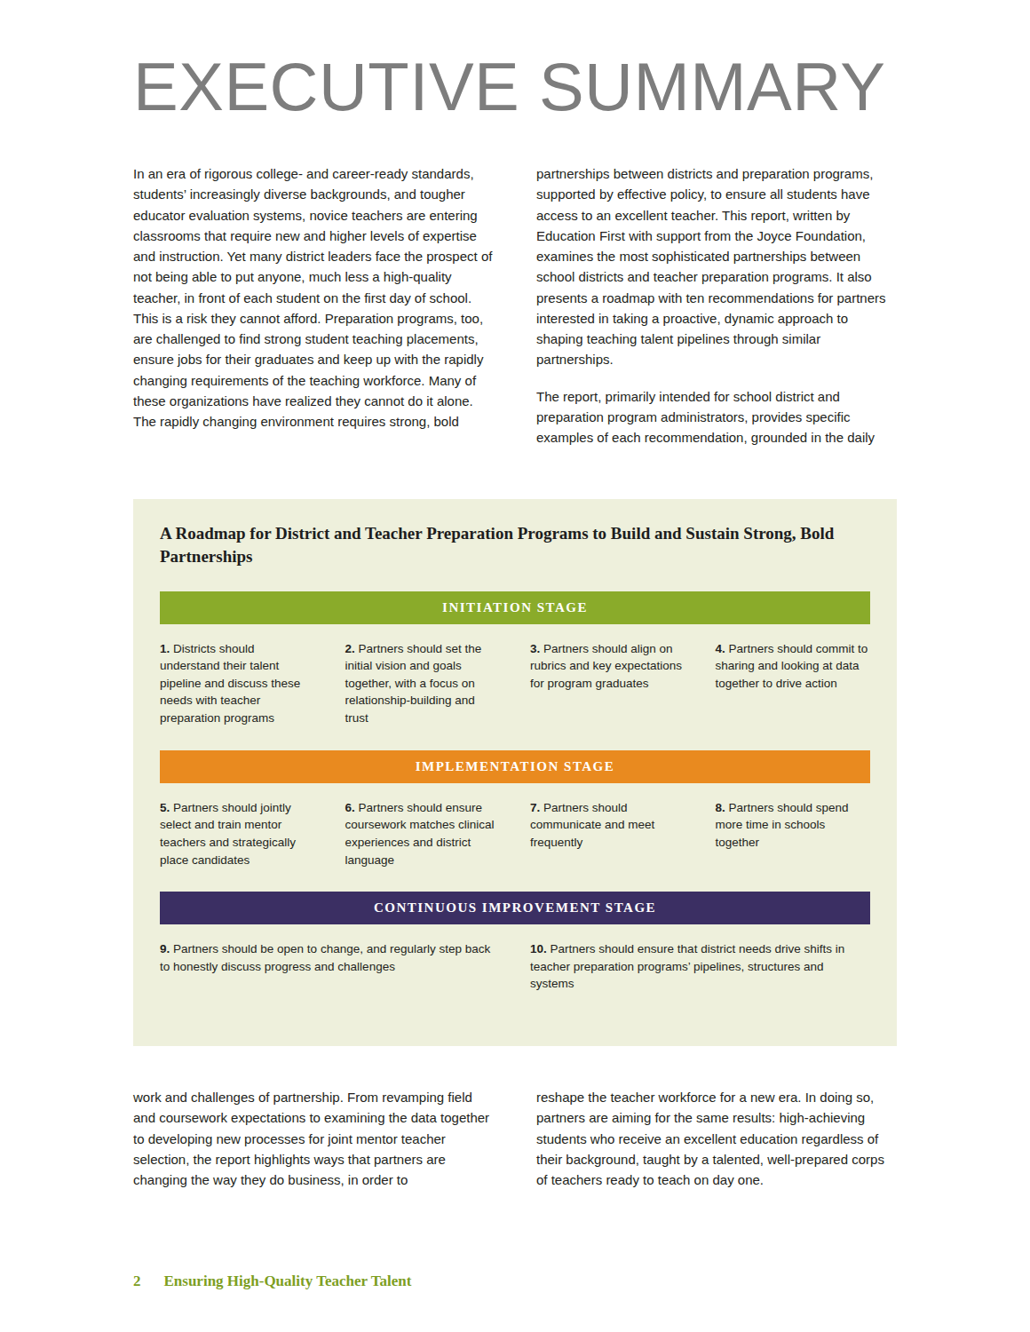EXECUTIVE SUMMARY
In an era of rigorous college- and career-ready standards, students’ increasingly diverse backgrounds, and tougher educator evaluation systems, novice teachers are entering classrooms that require new and higher levels of expertise and instruction. Yet many district leaders face the prospect of not being able to put anyone, much less a high-quality teacher, in front of each student on the first day of school. This is a risk they cannot afford. Preparation programs, too, are challenged to find strong student teaching placements, ensure jobs for their graduates and keep up with the rapidly changing requirements of the teaching workforce. Many of these organizations have realized they cannot do it alone. The rapidly changing environment requires strong, bold
partnerships between districts and preparation programs, supported by effective policy, to ensure all students have access to an excellent teacher. This report, written by Education First with support from the Joyce Foundation, examines the most sophisticated partnerships between school districts and teacher preparation programs. It also presents a roadmap with ten recommendations for partners interested in taking a proactive, dynamic approach to shaping teaching talent pipelines through similar partnerships.
The report, primarily intended for school district and preparation program administrators, provides specific examples of each recommendation, grounded in the daily
A Roadmap for District and Teacher Preparation Programs to Build and Sustain Strong, Bold Partnerships
INITIATION STAGE
1. Districts should understand their talent pipeline and discuss these needs with teacher preparation programs
2. Partners should set the initial vision and goals together, with a focus on relationship-building and trust
3. Partners should align on rubrics and key expectations for program graduates
4. Partners should commit to sharing and looking at data together to drive action
IMPLEMENTATION STAGE
5. Partners should jointly select and train mentor teachers and strategically place candidates
6. Partners should ensure coursework matches clinical experiences and district language
7. Partners should communicate and meet frequently
8. Partners should spend more time in schools together
CONTINUOUS IMPROVEMENT STAGE
9. Partners should be open to change, and regularly step back to honestly discuss progress and challenges
10. Partners should ensure that district needs drive shifts in teacher preparation programs’ pipelines, structures and systems
work and challenges of partnership. From revamping field and coursework expectations to examining the data together to developing new processes for joint mentor teacher selection, the report highlights ways that partners are changing the way they do business, in order to
reshape the teacher workforce for a new era. In doing so, partners are aiming for the same results: high-achieving students who receive an excellent education regardless of their background, taught by a talented, well-prepared corps of teachers ready to teach on day one.
2 Ensuring High-Quality Teacher Talent